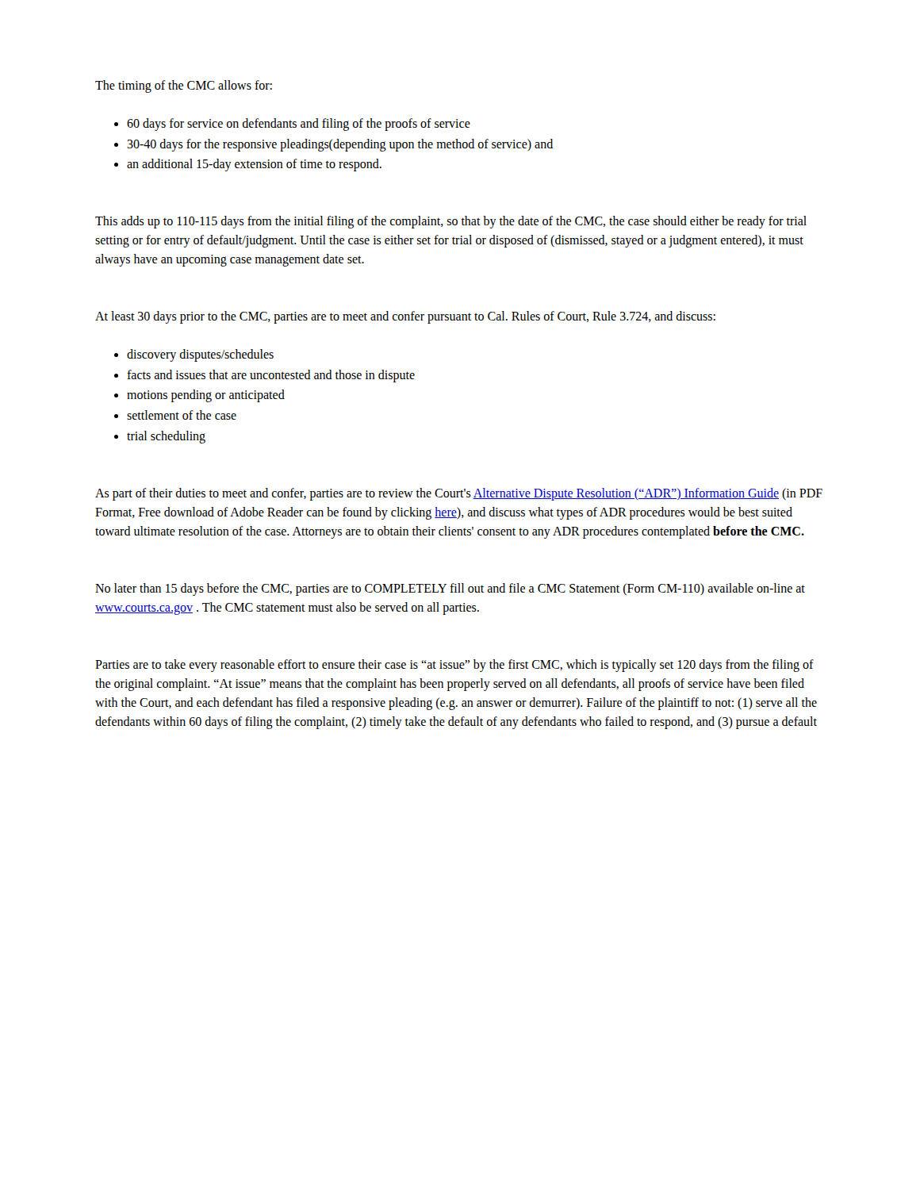The timing of the CMC allows for:
60 days for service on defendants and filing of the proofs of service
30-40 days for the responsive pleadings(depending upon the method of service) and
an additional 15-day extension of time to respond.
This adds up to 110-115 days from the initial filing of the complaint, so that by the date of the CMC, the case should either be ready for trial setting or for entry of default/judgment. Until the case is either set for trial or disposed of (dismissed, stayed or a judgment entered), it must always have an upcoming case management date set.
At least 30 days prior to the CMC, parties are to meet and confer pursuant to Cal. Rules of Court, Rule 3.724, and discuss:
discovery disputes/schedules
facts and issues that are uncontested and those in dispute
motions pending or anticipated
settlement of the case
trial scheduling
As part of their duties to meet and confer, parties are to review the Court's Alternative Dispute Resolution (“ADR”) Information Guide (in PDF Format, Free download of Adobe Reader can be found by clicking here), and discuss what types of ADR procedures would be best suited toward ultimate resolution of the case. Attorneys are to obtain their clients' consent to any ADR procedures contemplated before the CMC.
No later than 15 days before the CMC, parties are to COMPLETELY fill out and file a CMC Statement (Form CM-110) available on-line at www.courts.ca.gov . The CMC statement must also be served on all parties.
Parties are to take every reasonable effort to ensure their case is “at issue” by the first CMC, which is typically set 120 days from the filing of the original complaint. “At issue” means that the complaint has been properly served on all defendants, all proofs of service have been filed with the Court, and each defendant has filed a responsive pleading (e.g. an answer or demurrer). Failure of the plaintiff to not: (1) serve all the defendants within 60 days of filing the complaint, (2) timely take the default of any defendants who failed to respond, and (3) pursue a default